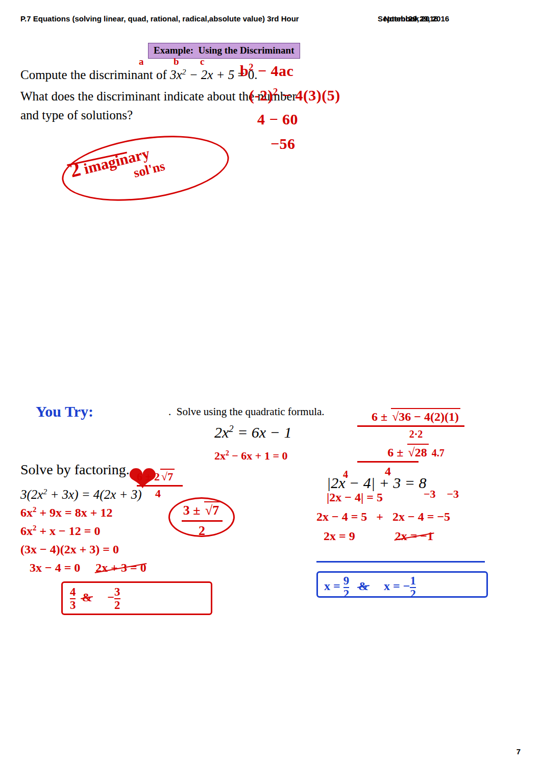P.7 Equations (solving linear, quad, rational, radical,absolute value) 3rd Hour September 29, 2016 Notebook 29, 2016
Example: Using the Discriminant
a b c Compute the discriminant of 3x2 − 2x + 5 = 0.
What does the discriminant indicate about the number
and type of solutions?
b2 − 4ac
(-2)2 − 4(3)(5)
4 − 60
−56
2 imaginary sol'ns
You Try:
. Solve using the quadratic formula.
2x2 = 6x − 1
2x2 − 6x + 1 = 0
❤
6 ± 2√7
4
3 ± √7
2
6 ± √36 − 4(2)(1)
2·2
6 ± √28 4.7
4
Solve by factoring.
3(2x2 + 3x) = 4(2x + 3)
6x2 + 9x = 8x + 12
6x2 + x − 12 = 0
(3x − 4)(2x + 3) = 0
3x − 4 = 0 2x + 3 = 0
43 & −32
4
|2x − 4| + 3 = 8
−3 −3
|2x − 4| = 5
2x − 4 = 5 + 2x − 4 = −5
2x = 9 2x = −1
x = 92 & x = −12
7